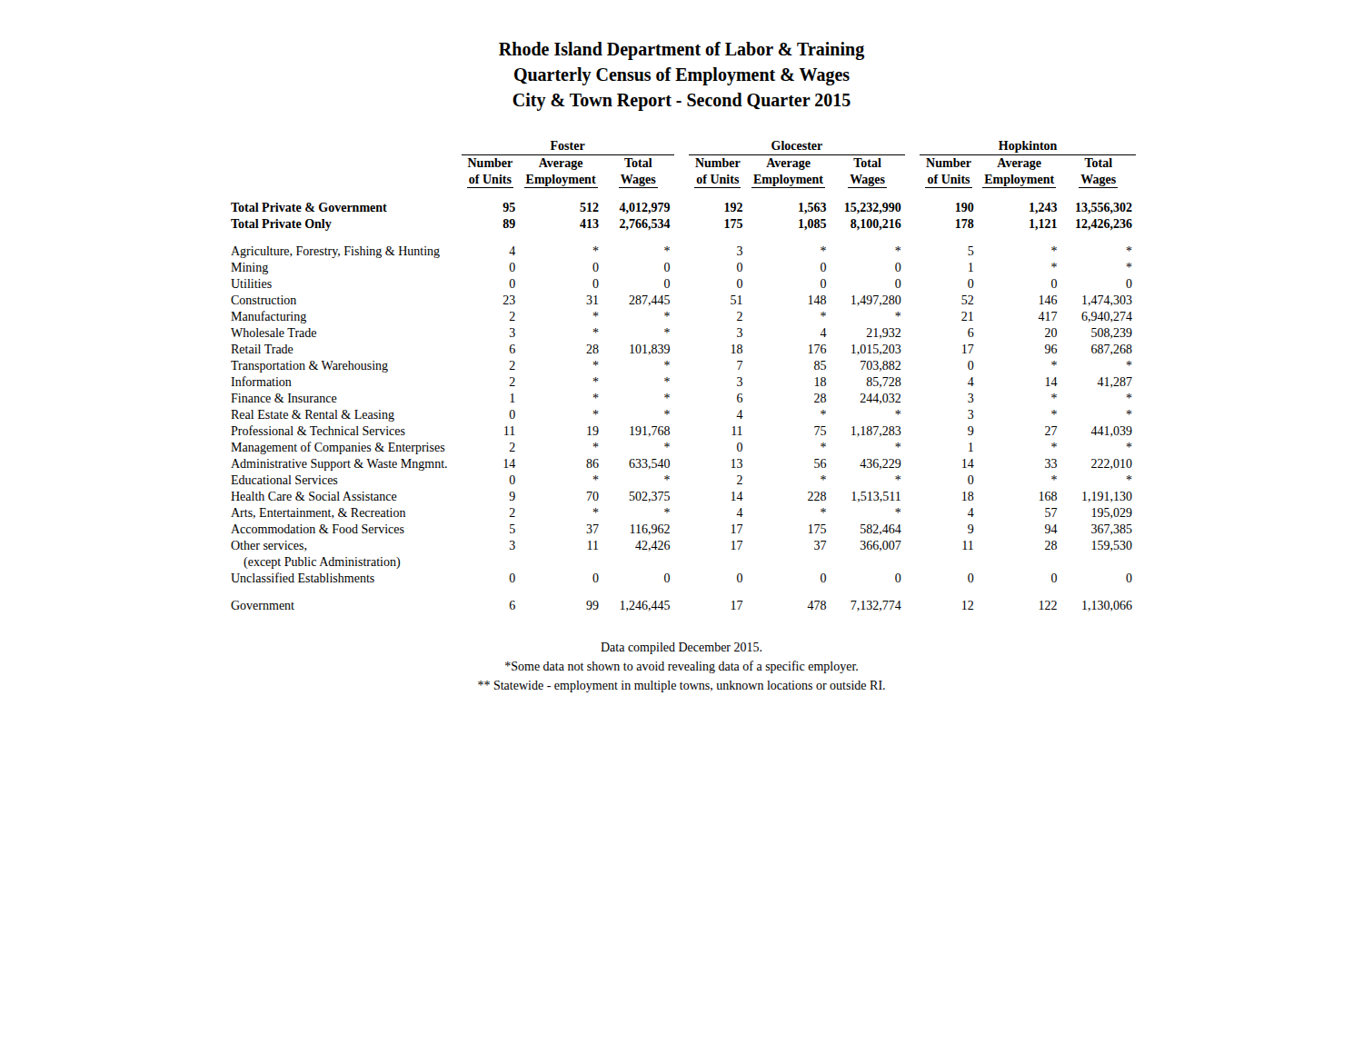Rhode Island Department of Labor & Training
Quarterly Census of Employment & Wages
City & Town Report - Second Quarter 2015
| | Foster | | Glocester | | Hopkinton |
| | Number | Average | Total | | Number | Average | Total | | Number | Average | Total |
| | of Units | Employment | Wages | | of Units | Employment | Wages | | of Units | Employment | Wages |
| Total Private & Government | 95 | 512 | 4,012,979 | | 192 | 1,563 | 15,232,990 | | 190 | 1,243 | 13,556,302 |
| Total Private Only | 89 | 413 | 2,766,534 | | 175 | 1,085 | 8,100,216 | | 178 | 1,121 | 12,426,236 |
| Agriculture, Forestry, Fishing & Hunting | 4 | * | * | | 3 | * | * | | 5 | * | * |
| Mining | 0 | 0 | 0 | | 0 | 0 | 0 | | 1 | * | * |
| Utilities | 0 | 0 | 0 | | 0 | 0 | 0 | | 0 | 0 | 0 |
| Construction | 23 | 31 | 287,445 | | 51 | 148 | 1,497,280 | | 52 | 146 | 1,474,303 |
| Manufacturing | 2 | * | * | | 2 | * | * | | 21 | 417 | 6,940,274 |
| Wholesale Trade | 3 | * | * | | 3 | 4 | 21,932 | | 6 | 20 | 508,239 |
| Retail Trade | 6 | 28 | 101,839 | | 18 | 176 | 1,015,203 | | 17 | 96 | 687,268 |
| Transportation & Warehousing | 2 | * | * | | 7 | 85 | 703,882 | | 0 | * | * |
| Information | 2 | * | * | | 3 | 18 | 85,728 | | 4 | 14 | 41,287 |
| Finance & Insurance | 1 | * | * | | 6 | 28 | 244,032 | | 3 | * | * |
| Real Estate & Rental & Leasing | 0 | * | * | | 4 | * | * | | 3 | * | * |
| Professional & Technical Services | 11 | 19 | 191,768 | | 11 | 75 | 1,187,283 | | 9 | 27 | 441,039 |
| Management of Companies & Enterprises | 2 | * | * | | 0 | * | * | | 1 | * | * |
| Administrative Support & Waste Mngmnt. | 14 | 86 | 633,540 | | 13 | 56 | 436,229 | | 14 | 33 | 222,010 |
| Educational Services | 0 | * | * | | 2 | * | * | | 0 | * | * |
| Health Care & Social Assistance | 9 | 70 | 502,375 | | 14 | 228 | 1,513,511 | | 18 | 168 | 1,191,130 |
| Arts, Entertainment, & Recreation | 2 | * | * | | 4 | * | * | | 4 | 57 | 195,029 |
| Accommodation & Food Services | 5 | 37 | 116,962 | | 17 | 175 | 582,464 | | 9 | 94 | 367,385 |
| Other services, | 3 | 11 | 42,426 | | 17 | 37 | 366,007 | | 11 | 28 | 159,530 |
| (except Public Administration) | | | | | | | | | | | |
| Unclassified Establishments | 0 | 0 | 0 | | 0 | 0 | 0 | | 0 | 0 | 0 |
| Government | 6 | 99 | 1,246,445 | | 17 | 478 | 7,132,774 | | 12 | 122 | 1,130,066 |
Data compiled December 2015.
*Some data not shown to avoid revealing data of a specific employer.
** Statewide - employment in multiple towns, unknown locations or outside RI.